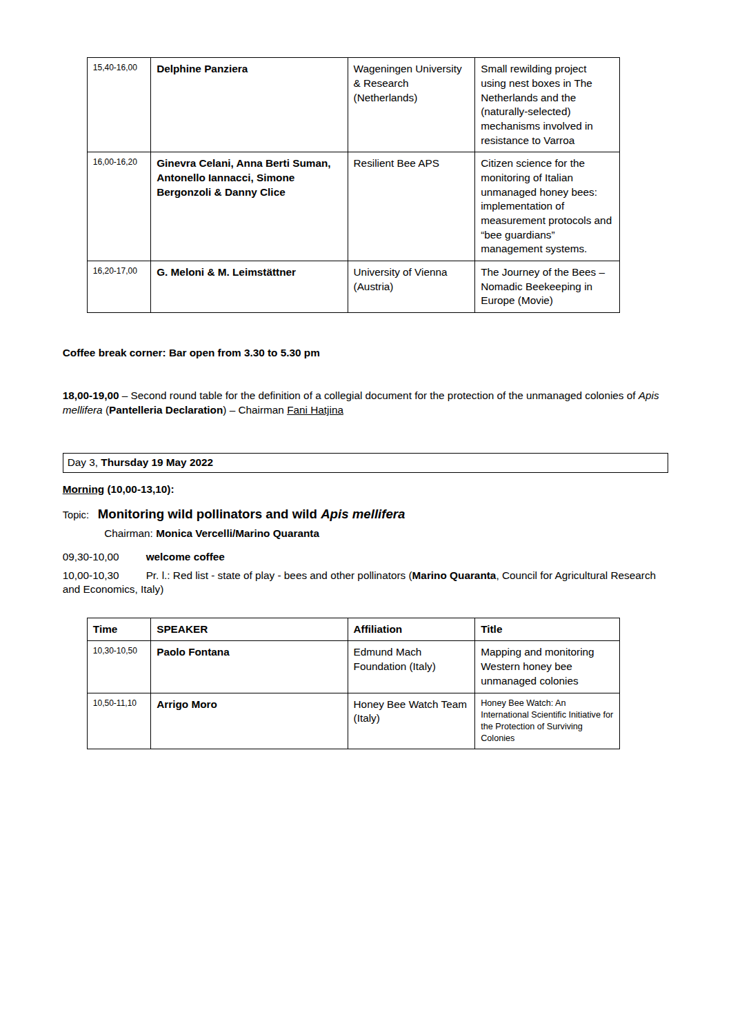| 15,40-16,00 | Delphine Panziera | Wageningen University & Research (Netherlands) | Small rewilding project using nest boxes in The Netherlands and the (naturally-selected) mechanisms involved in resistance to Varroa |
| 16,00-16,20 | Ginevra Celani, Anna Berti Suman, Antonello Iannacci, Simone Bergonzoli & Danny Clice | Resilient Bee APS | Citizen science for the monitoring of Italian unmanaged honey bees: implementation of measurement protocols and “bee guardians” management systems. |
| 16,20-17,00 | G. Meloni & M. Leimstättner | University of Vienna (Austria) | The Journey of the Bees – Nomadic Beekeeping in Europe (Movie) |
Coffee break corner: Bar open from 3.30 to 5.30 pm
18,00-19,00 – Second round table for the definition of a collegial document for the protection of the unmanaged colonies of Apis mellifera (Pantelleria Declaration) – Chairman Fani Hatjina
Day 3, Thursday 19 May 2022
Morning (10,00-13,10):
Topic: Monitoring wild pollinators and wild Apis mellifera
Chairman: Monica Vercelli/Marino Quaranta
09,30-10,00 welcome coffee
10,00-10,30 Pr. l.: Red list - state of play - bees and other pollinators (Marino Quaranta, Council for Agricultural Research and Economics, Italy)
| Time | SPEAKER | Affiliation | Title |
| --- | --- | --- | --- |
| 10,30-10,50 | Paolo Fontana | Edmund Mach Foundation (Italy) | Mapping and monitoring Western honey bee unmanaged colonies |
| 10,50-11,10 | Arrigo Moro | Honey Bee Watch Team (Italy) | Honey Bee Watch: An International Scientific Initiative for the Protection of Surviving Colonies |